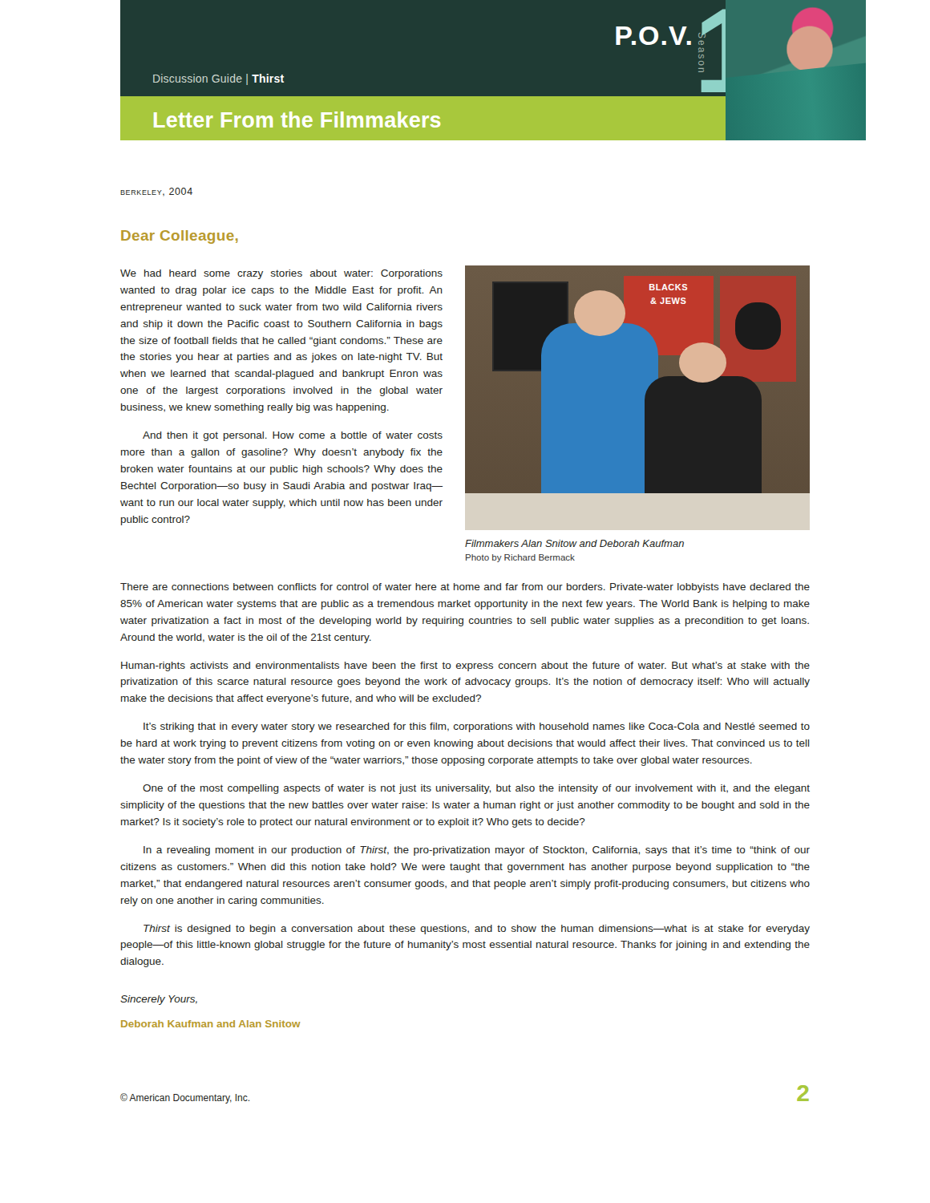Letter From the Filmmakers
Discussion Guide | Thirst
P.O.V.
Season
17
Berkeley, 2004
Dear Colleague,
We had heard some crazy stories about water: Corporations wanted to drag polar ice caps to the Middle East for profit. An entrepreneur wanted to suck water from two wild California rivers and ship it down the Pacific coast to Southern California in bags the size of football fields that he called “giant condoms.” These are the stories you hear at parties and as jokes on late-night TV. But when we learned that scandal-plagued and bankrupt Enron was one of the largest corporations involved in the global water business, we knew something really big was happening.
And then it got personal. How come a bottle of water costs more than a gallon of gasoline? Why doesn’t anybody fix the broken water fountains at our public high schools? Why does the Bechtel Corporation—so busy in Saudi Arabia and postwar Iraq—want to run our local water supply, which until now has been under public control?
BLACKS
& JEWS
Filmmakers Alan Snitow and Deborah Kaufman Photo by Richard Bermack
There are connections between conflicts for control of water here at home and far from our borders. Private-water lobbyists have declared the 85% of American water systems that are public as a tremendous market opportunity in the next few years. The World Bank is helping to make water privatization a fact in most of the developing world by requiring countries to sell public water supplies as a precondition to get loans. Around the world, water is the oil of the 21st century.
Human-rights activists and environmentalists have been the first to express concern about the future of water. But what’s at stake with the privatization of this scarce natural resource goes beyond the work of advocacy groups. It’s the notion of democracy itself: Who will actually make the decisions that affect everyone’s future, and who will be excluded?
It’s striking that in every water story we researched for this film, corporations with household names like Coca-Cola and Nestlé seemed to be hard at work trying to prevent citizens from voting on or even knowing about decisions that would affect their lives. That convinced us to tell the water story from the point of view of the “water warriors,” those opposing corporate attempts to take over global water resources.
One of the most compelling aspects of water is not just its universality, but also the intensity of our involvement with it, and the elegant simplicity of the questions that the new battles over water raise: Is water a human right or just another commodity to be bought and sold in the market? Is it society’s role to protect our natural environment or to exploit it? Who gets to decide?
In a revealing moment in our production of Thirst, the pro-privatization mayor of Stockton, California, says that it’s time to “think of our citizens as customers.” When did this notion take hold? We were taught that government has another purpose beyond supplication to “the market,” that endangered natural resources aren’t consumer goods, and that people aren’t simply profit-producing consumers, but citizens who rely on one another in caring communities.
Thirst is designed to begin a conversation about these questions, and to show the human dimensions—what is at stake for everyday people—of this little-known global struggle for the future of humanity’s most essential natural resource. Thanks for joining in and extending the dialogue.
Sincerely Yours,
Deborah Kaufman and Alan Snitow
© American Documentary, Inc.
2